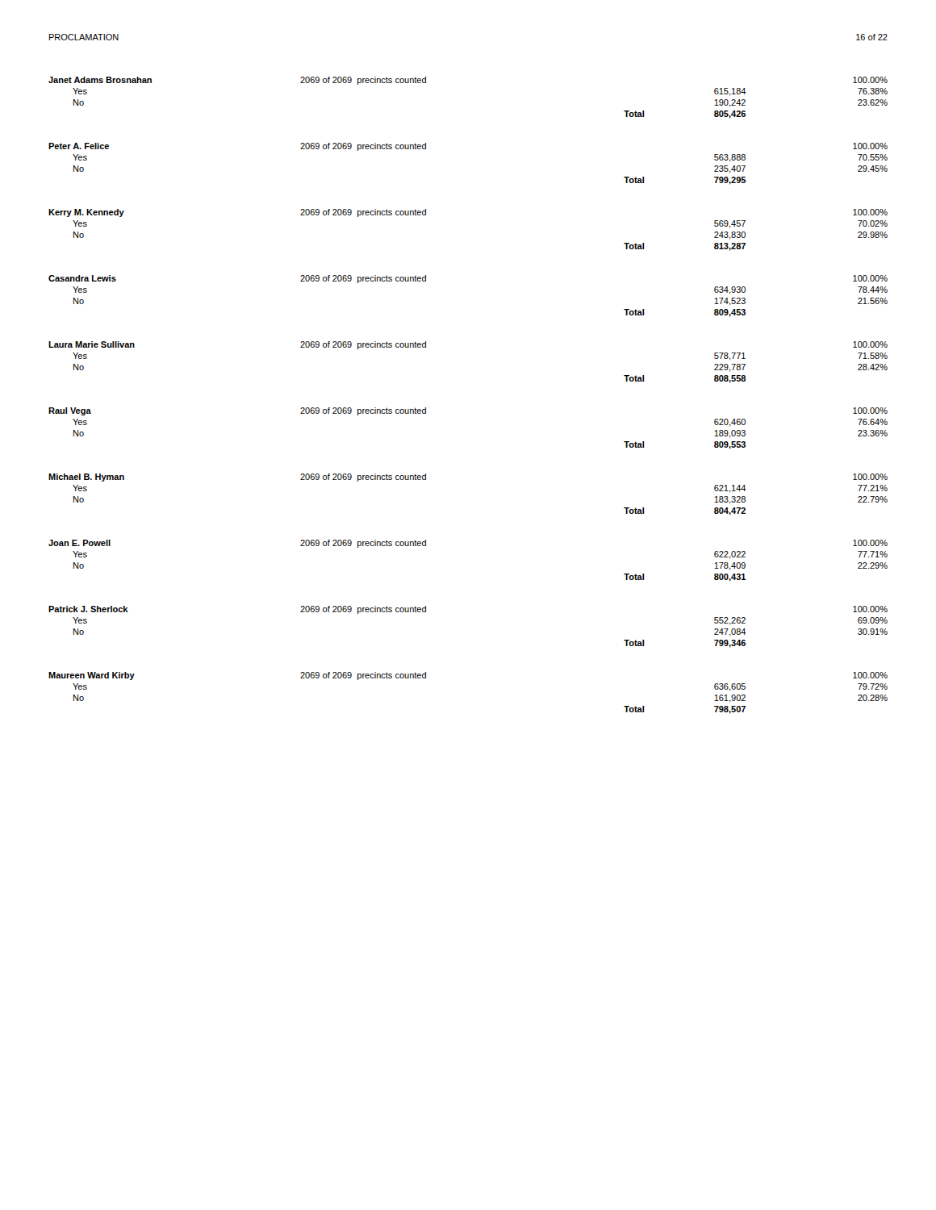PROCLAMATION 16 of 22
| Janet Adams Brosnahan | 2069 of 2069 precincts counted | | | 100.00% |
| Yes | | | 615,184 | 76.38% |
| No | | | 190,242 | 23.62% |
| | | Total | 805,426 | |
| Peter A. Felice | 2069 of 2069 precincts counted | | | 100.00% |
| Yes | | | 563,888 | 70.55% |
| No | | | 235,407 | 29.45% |
| | | Total | 799,295 | |
| Kerry M. Kennedy | 2069 of 2069 precincts counted | | | 100.00% |
| Yes | | | 569,457 | 70.02% |
| No | | | 243,830 | 29.98% |
| | | Total | 813,287 | |
| Casandra Lewis | 2069 of 2069 precincts counted | | | 100.00% |
| Yes | | | 634,930 | 78.44% |
| No | | | 174,523 | 21.56% |
| | | Total | 809,453 | |
| Laura Marie Sullivan | 2069 of 2069 precincts counted | | | 100.00% |
| Yes | | | 578,771 | 71.58% |
| No | | | 229,787 | 28.42% |
| | | Total | 808,558 | |
| Raul Vega | 2069 of 2069 precincts counted | | | 100.00% |
| Yes | | | 620,460 | 76.64% |
| No | | | 189,093 | 23.36% |
| | | Total | 809,553 | |
| Michael B. Hyman | 2069 of 2069 precincts counted | | | 100.00% |
| Yes | | | 621,144 | 77.21% |
| No | | | 183,328 | 22.79% |
| | | Total | 804,472 | |
| Joan E. Powell | 2069 of 2069 precincts counted | | | 100.00% |
| Yes | | | 622,022 | 77.71% |
| No | | | 178,409 | 22.29% |
| | | Total | 800,431 | |
| Patrick J. Sherlock | 2069 of 2069 precincts counted | | | 100.00% |
| Yes | | | 552,262 | 69.09% |
| No | | | 247,084 | 30.91% |
| | | Total | 799,346 | |
| Maureen Ward Kirby | 2069 of 2069 precincts counted | | | 100.00% |
| Yes | | | 636,605 | 79.72% |
| No | | | 161,902 | 20.28% |
| | | Total | 798,507 | |